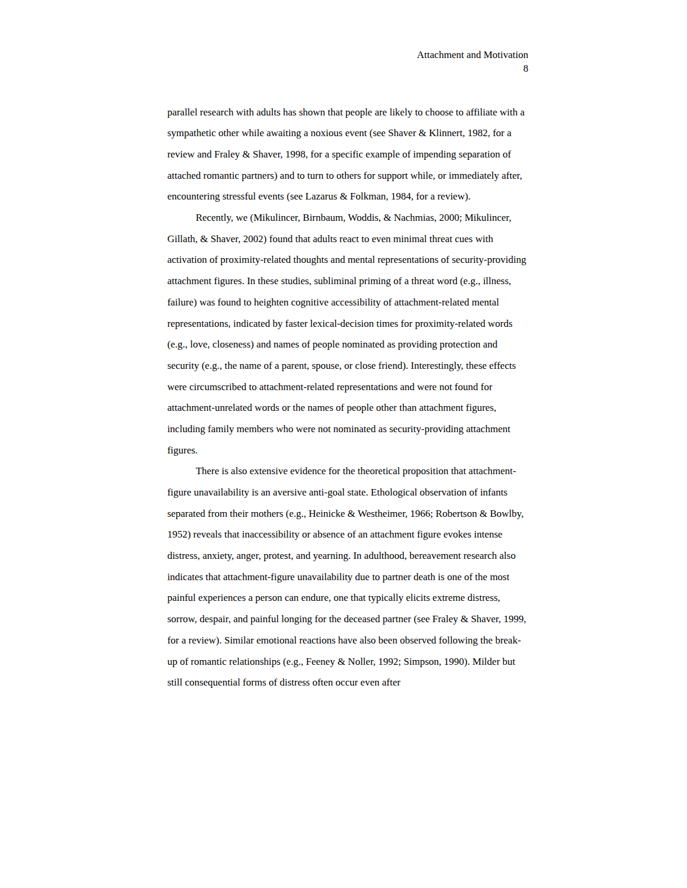Attachment and Motivation 8
parallel research with adults has shown that people are likely to choose to affiliate with a sympathetic other while awaiting a noxious event (see Shaver & Klinnert, 1982, for a review and Fraley & Shaver, 1998, for a specific example of impending separation of attached romantic partners) and to turn to others for support while, or immediately after, encountering stressful events (see Lazarus & Folkman, 1984, for a review).
Recently, we (Mikulincer, Birnbaum, Woddis, & Nachmias, 2000; Mikulincer, Gillath, & Shaver, 2002) found that adults react to even minimal threat cues with activation of proximity-related thoughts and mental representations of security-providing attachment figures. In these studies, subliminal priming of a threat word (e.g., illness, failure) was found to heighten cognitive accessibility of attachment-related mental representations, indicated by faster lexical-decision times for proximity-related words (e.g., love, closeness) and names of people nominated as providing protection and security (e.g., the name of a parent, spouse, or close friend). Interestingly, these effects were circumscribed to attachment-related representations and were not found for attachment-unrelated words or the names of people other than attachment figures, including family members who were not nominated as security-providing attachment figures.
There is also extensive evidence for the theoretical proposition that attachment-figure unavailability is an aversive anti-goal state. Ethological observation of infants separated from their mothers (e.g., Heinicke & Westheimer, 1966; Robertson & Bowlby, 1952) reveals that inaccessibility or absence of an attachment figure evokes intense distress, anxiety, anger, protest, and yearning. In adulthood, bereavement research also indicates that attachment-figure unavailability due to partner death is one of the most painful experiences a person can endure, one that typically elicits extreme distress, sorrow, despair, and painful longing for the deceased partner (see Fraley & Shaver, 1999, for a review). Similar emotional reactions have also been observed following the break-up of romantic relationships (e.g., Feeney & Noller, 1992; Simpson, 1990). Milder but still consequential forms of distress often occur even after